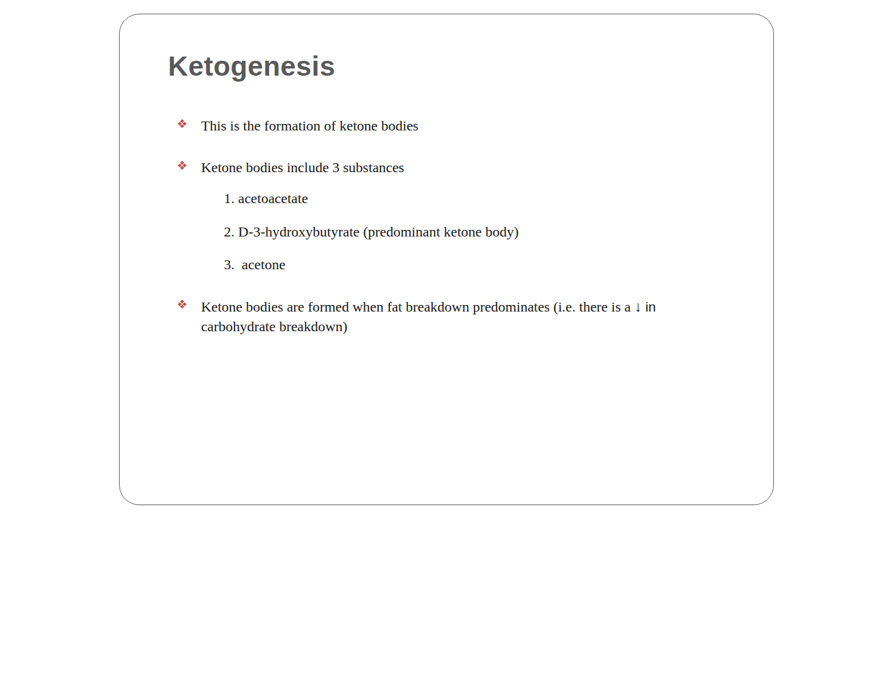Ketogenesis
This is the formation of ketone bodies
Ketone bodies include 3 substances
1. acetoacetate
2. D-3-hydroxybutyrate (predominant ketone body)
3. acetone
Ketone bodies are formed when fat breakdown predominates (i.e. there is a ↓ in carbohydrate breakdown)